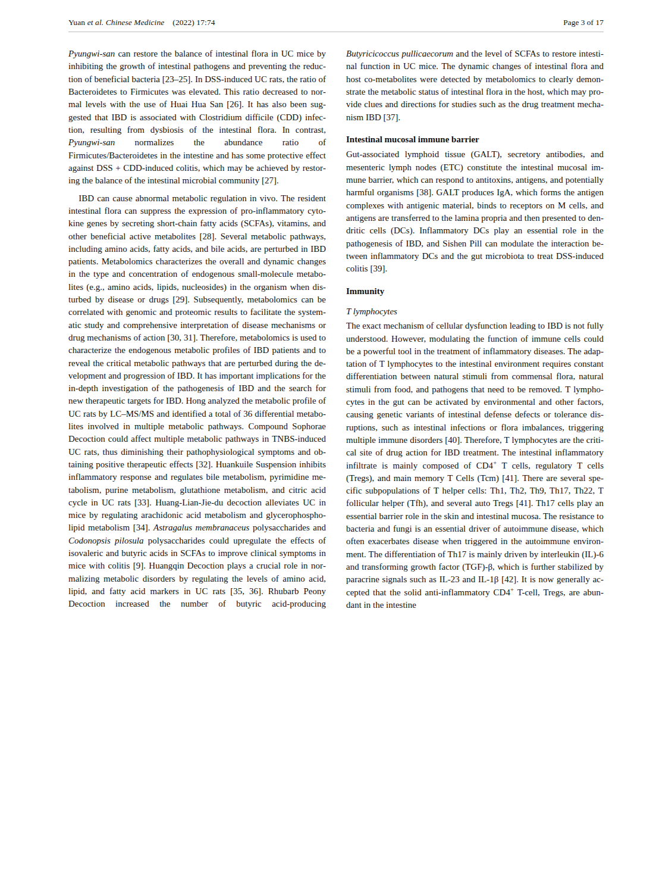Yuan et al. Chinese Medicine (2022) 17:74
Page 3 of 17
Pyungwi-san can restore the balance of intestinal flora in UC mice by inhibiting the growth of intestinal pathogens and preventing the reduction of beneficial bacteria [23–25]. In DSS-induced UC rats, the ratio of Bacteroidetes to Firmicutes was elevated. This ratio decreased to normal levels with the use of Huai Hua San [26]. It has also been suggested that IBD is associated with Clostridium difficile (CDD) infection, resulting from dysbiosis of the intestinal flora. In contrast, Pyungwi-san normalizes the abundance ratio of Firmicutes/Bacteroidetes in the intestine and has some protective effect against DSS + CDD-induced colitis, which may be achieved by restoring the balance of the intestinal microbial community [27].
IBD can cause abnormal metabolic regulation in vivo. The resident intestinal flora can suppress the expression of pro-inflammatory cytokine genes by secreting short-chain fatty acids (SCFAs), vitamins, and other beneficial active metabolites [28]. Several metabolic pathways, including amino acids, fatty acids, and bile acids, are perturbed in IBD patients. Metabolomics characterizes the overall and dynamic changes in the type and concentration of endogenous small-molecule metabolites (e.g., amino acids, lipids, nucleosides) in the organism when disturbed by disease or drugs [29]. Subsequently, metabolomics can be correlated with genomic and proteomic results to facilitate the systematic study and comprehensive interpretation of disease mechanisms or drug mechanisms of action [30, 31]. Therefore, metabolomics is used to characterize the endogenous metabolic profiles of IBD patients and to reveal the critical metabolic pathways that are perturbed during the development and progression of IBD. It has important implications for the in-depth investigation of the pathogenesis of IBD and the search for new therapeutic targets for IBD. Hong analyzed the metabolic profile of UC rats by LC–MS/MS and identified a total of 36 differential metabolites involved in multiple metabolic pathways. Compound Sophorae Decoction could affect multiple metabolic pathways in TNBS-induced UC rats, thus diminishing their pathophysiological symptoms and obtaining positive therapeutic effects [32]. Huankuile Suspension inhibits inflammatory response and regulates bile metabolism, pyrimidine metabolism, purine metabolism, glutathione metabolism, and citric acid cycle in UC rats [33]. Huang-Lian-Jie-du decoction alleviates UC in mice by regulating arachidonic acid metabolism and glycerophospholipid metabolism [34]. Astragalus membranaceus polysaccharides and Codonopsis pilosula polysaccharides could upregulate the effects of isovaleric and butyric acids in SCFAs to improve clinical symptoms in mice with colitis [9]. Huangqin Decoction plays a crucial role in normalizing metabolic disorders by regulating the levels of amino acid, lipid, and fatty acid markers in UC rats [35, 36]. Rhubarb Peony Decoction increased the number of butyric acid-producing Butyricicoccus pullicaecorum and the level of SCFAs to restore intestinal function in UC mice. The dynamic changes of intestinal flora and host co-metabolites were detected by metabolomics to clearly demonstrate the metabolic status of intestinal flora in the host, which may provide clues and directions for studies such as the drug treatment mechanism IBD [37].
Intestinal mucosal immune barrier
Gut-associated lymphoid tissue (GALT), secretory antibodies, and mesenteric lymph nodes (ETC) constitute the intestinal mucosal immune barrier, which can respond to antitoxins, antigens, and potentially harmful organisms [38]. GALT produces IgA, which forms the antigen complexes with antigenic material, binds to receptors on M cells, and antigens are transferred to the lamina propria and then presented to dendritic cells (DCs). Inflammatory DCs play an essential role in the pathogenesis of IBD, and Sishen Pill can modulate the interaction between inflammatory DCs and the gut microbiota to treat DSS-induced colitis [39].
Immunity
T lymphocytes
The exact mechanism of cellular dysfunction leading to IBD is not fully understood. However, modulating the function of immune cells could be a powerful tool in the treatment of inflammatory diseases. The adaptation of T lymphocytes to the intestinal environment requires constant differentiation between natural stimuli from commensal flora, natural stimuli from food, and pathogens that need to be removed. T lymphocytes in the gut can be activated by environmental and other factors, causing genetic variants of intestinal defense defects or tolerance disruptions, such as intestinal infections or flora imbalances, triggering multiple immune disorders [40]. Therefore, T lymphocytes are the critical site of drug action for IBD treatment. The intestinal inflammatory infiltrate is mainly composed of CD4+ T cells, regulatory T cells (Tregs), and main memory T Cells (Tcm) [41]. There are several specific subpopulations of T helper cells: Th1, Th2, Th9, Th17, Th22, T follicular helper (Tfh), and several auto Tregs [41]. Th17 cells play an essential barrier role in the skin and intestinal mucosa. The resistance to bacteria and fungi is an essential driver of autoimmune disease, which often exacerbates disease when triggered in the autoimmune environment. The differentiation of Th17 is mainly driven by interleukin (IL)-6 and transforming growth factor (TGF)-β, which is further stabilized by paracrine signals such as IL-23 and IL-1β [42]. It is now generally accepted that the solid anti-inflammatory CD4+ T-cell, Tregs, are abundant in the intestine